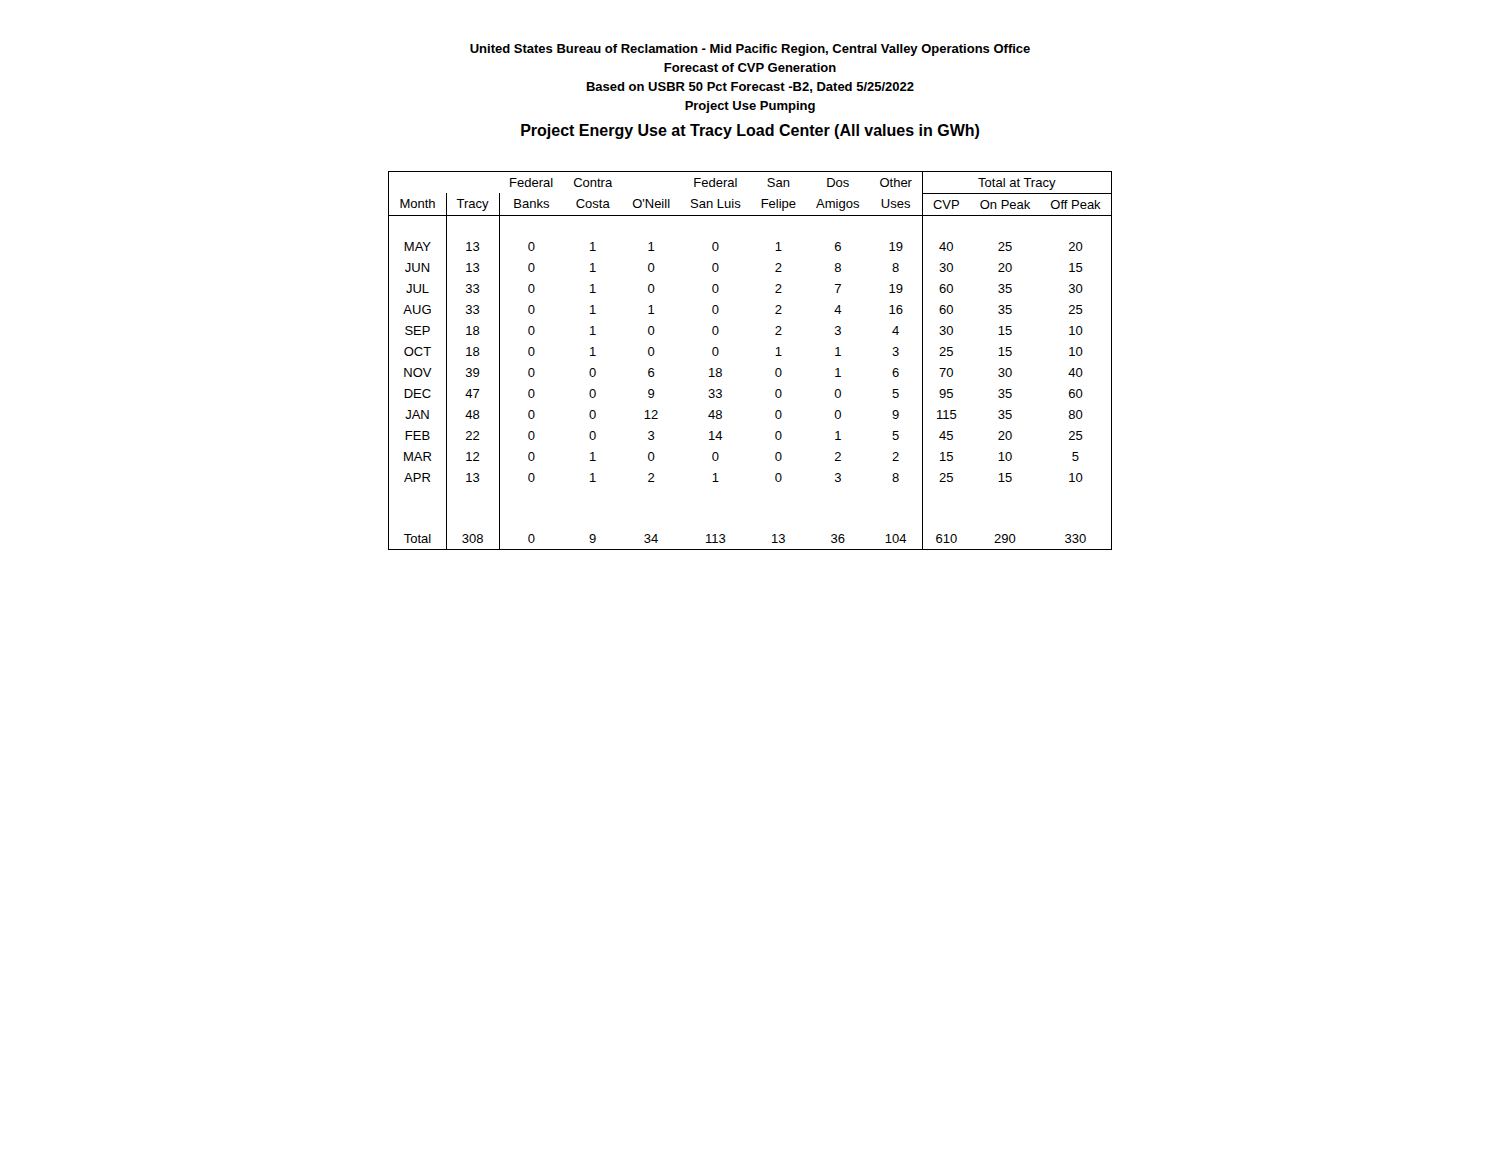United States Bureau of Reclamation - Mid Pacific Region, Central Valley Operations Office
Forecast of CVP Generation
Based on USBR 50 Pct Forecast -B2, Dated 5/25/2022
Project Use Pumping
Project Energy Use at Tracy Load Center (All values in GWh)
| | | Federal | Contra | | Federal | San | Dos | Other | Total at Tracy |
| --- | --- | --- | --- | --- | --- | --- | --- | --- | --- |
| Month | Tracy | Banks | Costa | O'Neill | San Luis | Felipe | Amigos | Uses | CVP | On Peak | Off Peak |
| MAY | 13 | 0 | 1 | 1 | 0 | 1 | 6 | 19 | 40 | 25 | 20 |
| JUN | 13 | 0 | 1 | 0 | 0 | 2 | 8 | 8 | 30 | 20 | 15 |
| JUL | 33 | 0 | 1 | 0 | 0 | 2 | 7 | 19 | 60 | 35 | 30 |
| AUG | 33 | 0 | 1 | 1 | 0 | 2 | 4 | 16 | 60 | 35 | 25 |
| SEP | 18 | 0 | 1 | 0 | 0 | 2 | 3 | 4 | 30 | 15 | 10 |
| OCT | 18 | 0 | 1 | 0 | 0 | 1 | 1 | 3 | 25 | 15 | 10 |
| NOV | 39 | 0 | 0 | 6 | 18 | 0 | 1 | 6 | 70 | 30 | 40 |
| DEC | 47 | 0 | 0 | 9 | 33 | 0 | 0 | 5 | 95 | 35 | 60 |
| JAN | 48 | 0 | 0 | 12 | 48 | 0 | 0 | 9 | 115 | 35 | 80 |
| FEB | 22 | 0 | 0 | 3 | 14 | 0 | 1 | 5 | 45 | 20 | 25 |
| MAR | 12 | 0 | 1 | 0 | 0 | 0 | 2 | 2 | 15 | 10 | 5 |
| APR | 13 | 0 | 1 | 2 | 1 | 0 | 3 | 8 | 25 | 15 | 10 |
| Total | 308 | 0 | 9 | 34 | 113 | 13 | 36 | 104 | 610 | 290 | 330 |